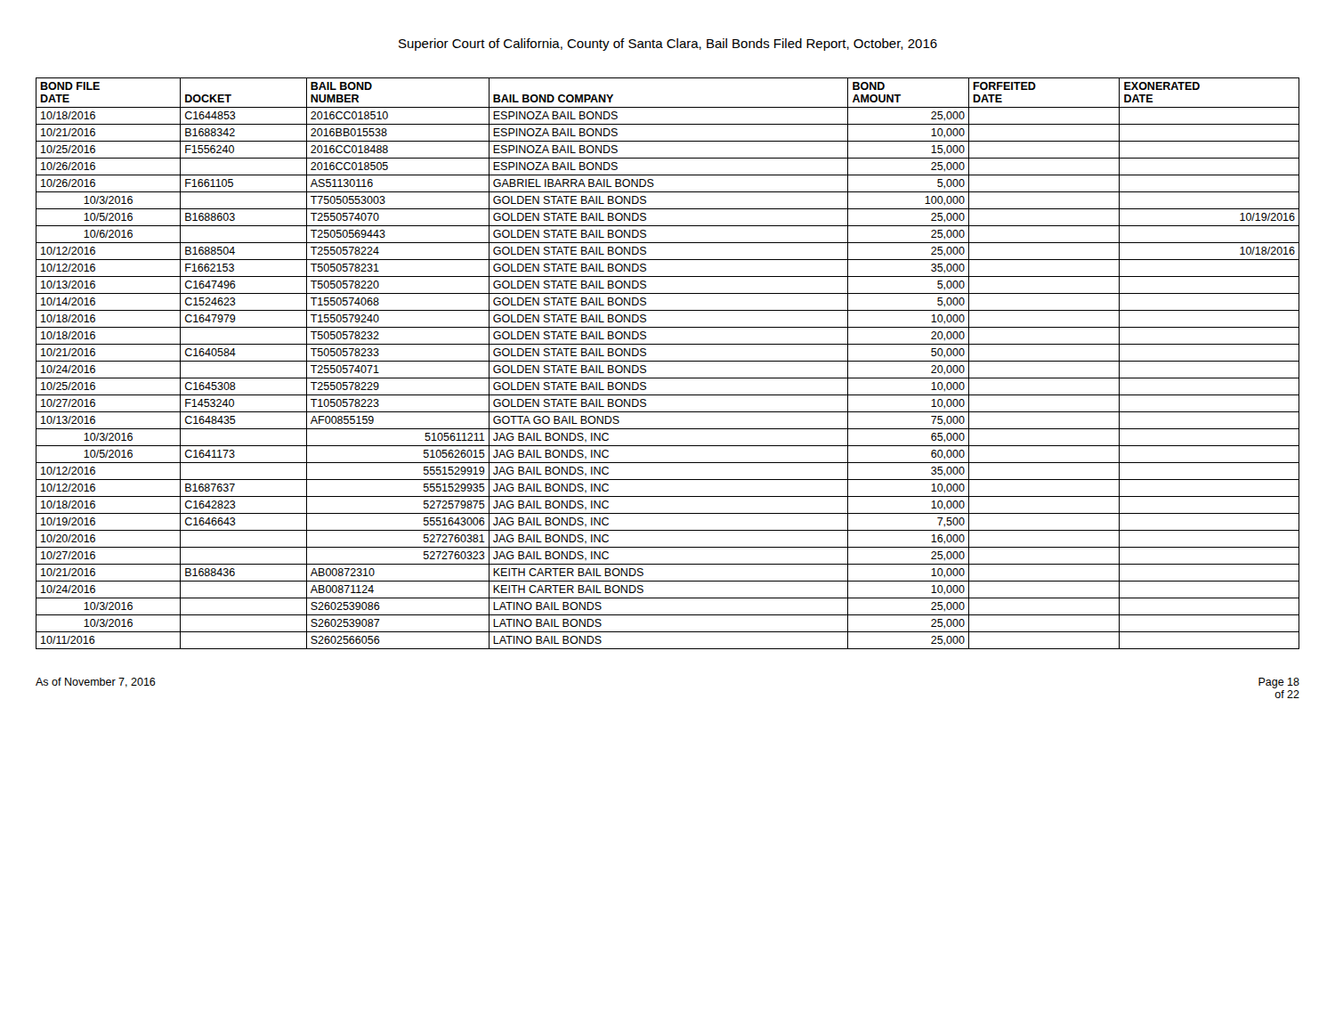Superior Court of California, County of Santa Clara, Bail Bonds Filed Report, October, 2016
| BOND FILE DATE | DOCKET | BAIL BOND NUMBER | BAIL BOND COMPANY | BOND AMOUNT | FORFEITED DATE | EXONERATED DATE |
| --- | --- | --- | --- | --- | --- | --- |
| 10/18/2016 | C1644853 | 2016CC018510 | ESPINOZA BAIL BONDS | 25,000 | | |
| 10/21/2016 | B1688342 | 2016BB015538 | ESPINOZA BAIL BONDS | 10,000 | | |
| 10/25/2016 | F1556240 | 2016CC018488 | ESPINOZA BAIL BONDS | 15,000 | | |
| 10/26/2016 | | 2016CC018505 | ESPINOZA BAIL BONDS | 25,000 | | |
| 10/26/2016 | F1661105 | AS51130116 | GABRIEL IBARRA BAIL BONDS | 5,000 | | |
| 10/3/2016 | | T75050553003 | GOLDEN STATE BAIL BONDS | 100,000 | | |
| 10/5/2016 | B1688603 | T2550574070 | GOLDEN STATE BAIL BONDS | 25,000 | | 10/19/2016 |
| 10/6/2016 | | T25050569443 | GOLDEN STATE BAIL BONDS | 25,000 | | |
| 10/12/2016 | B1688504 | T2550578224 | GOLDEN STATE BAIL BONDS | 25,000 | | 10/18/2016 |
| 10/12/2016 | F1662153 | T5050578231 | GOLDEN STATE BAIL BONDS | 35,000 | | |
| 10/13/2016 | C1647496 | T5050578220 | GOLDEN STATE BAIL BONDS | 5,000 | | |
| 10/14/2016 | C1524623 | T1550574068 | GOLDEN STATE BAIL BONDS | 5,000 | | |
| 10/18/2016 | C1647979 | T1550579240 | GOLDEN STATE BAIL BONDS | 10,000 | | |
| 10/18/2016 | | T5050578232 | GOLDEN STATE BAIL BONDS | 20,000 | | |
| 10/21/2016 | C1640584 | T5050578233 | GOLDEN STATE BAIL BONDS | 50,000 | | |
| 10/24/2016 | | T2550574071 | GOLDEN STATE BAIL BONDS | 20,000 | | |
| 10/25/2016 | C1645308 | T2550578229 | GOLDEN STATE BAIL BONDS | 10,000 | | |
| 10/27/2016 | F1453240 | T1050578223 | GOLDEN STATE BAIL BONDS | 10,000 | | |
| 10/13/2016 | C1648435 | AF00855159 | GOTTA GO BAIL BONDS | 75,000 | | |
| 10/3/2016 | | 5105611211 | JAG BAIL BONDS, INC | 65,000 | | |
| 10/5/2016 | C1641173 | 5105626015 | JAG BAIL BONDS, INC | 60,000 | | |
| 10/12/2016 | | 5551529919 | JAG BAIL BONDS, INC | 35,000 | | |
| 10/12/2016 | B1687637 | 5551529935 | JAG BAIL BONDS, INC | 10,000 | | |
| 10/18/2016 | C1642823 | 5272579875 | JAG BAIL BONDS, INC | 10,000 | | |
| 10/19/2016 | C1646643 | 5551643006 | JAG BAIL BONDS, INC | 7,500 | | |
| 10/20/2016 | | 5272760381 | JAG BAIL BONDS, INC | 16,000 | | |
| 10/27/2016 | | 5272760323 | JAG BAIL BONDS, INC | 25,000 | | |
| 10/21/2016 | B1688436 | AB00872310 | KEITH CARTER BAIL BONDS | 10,000 | | |
| 10/24/2016 | | AB00871124 | KEITH CARTER BAIL BONDS | 10,000 | | |
| 10/3/2016 | | S2602539086 | LATINO BAIL BONDS | 25,000 | | |
| 10/3/2016 | | S2602539087 | LATINO BAIL BONDS | 25,000 | | |
| 10/11/2016 | | S2602566056 | LATINO BAIL BONDS | 25,000 | | |
As of November 7, 2016
Page 18
of 22